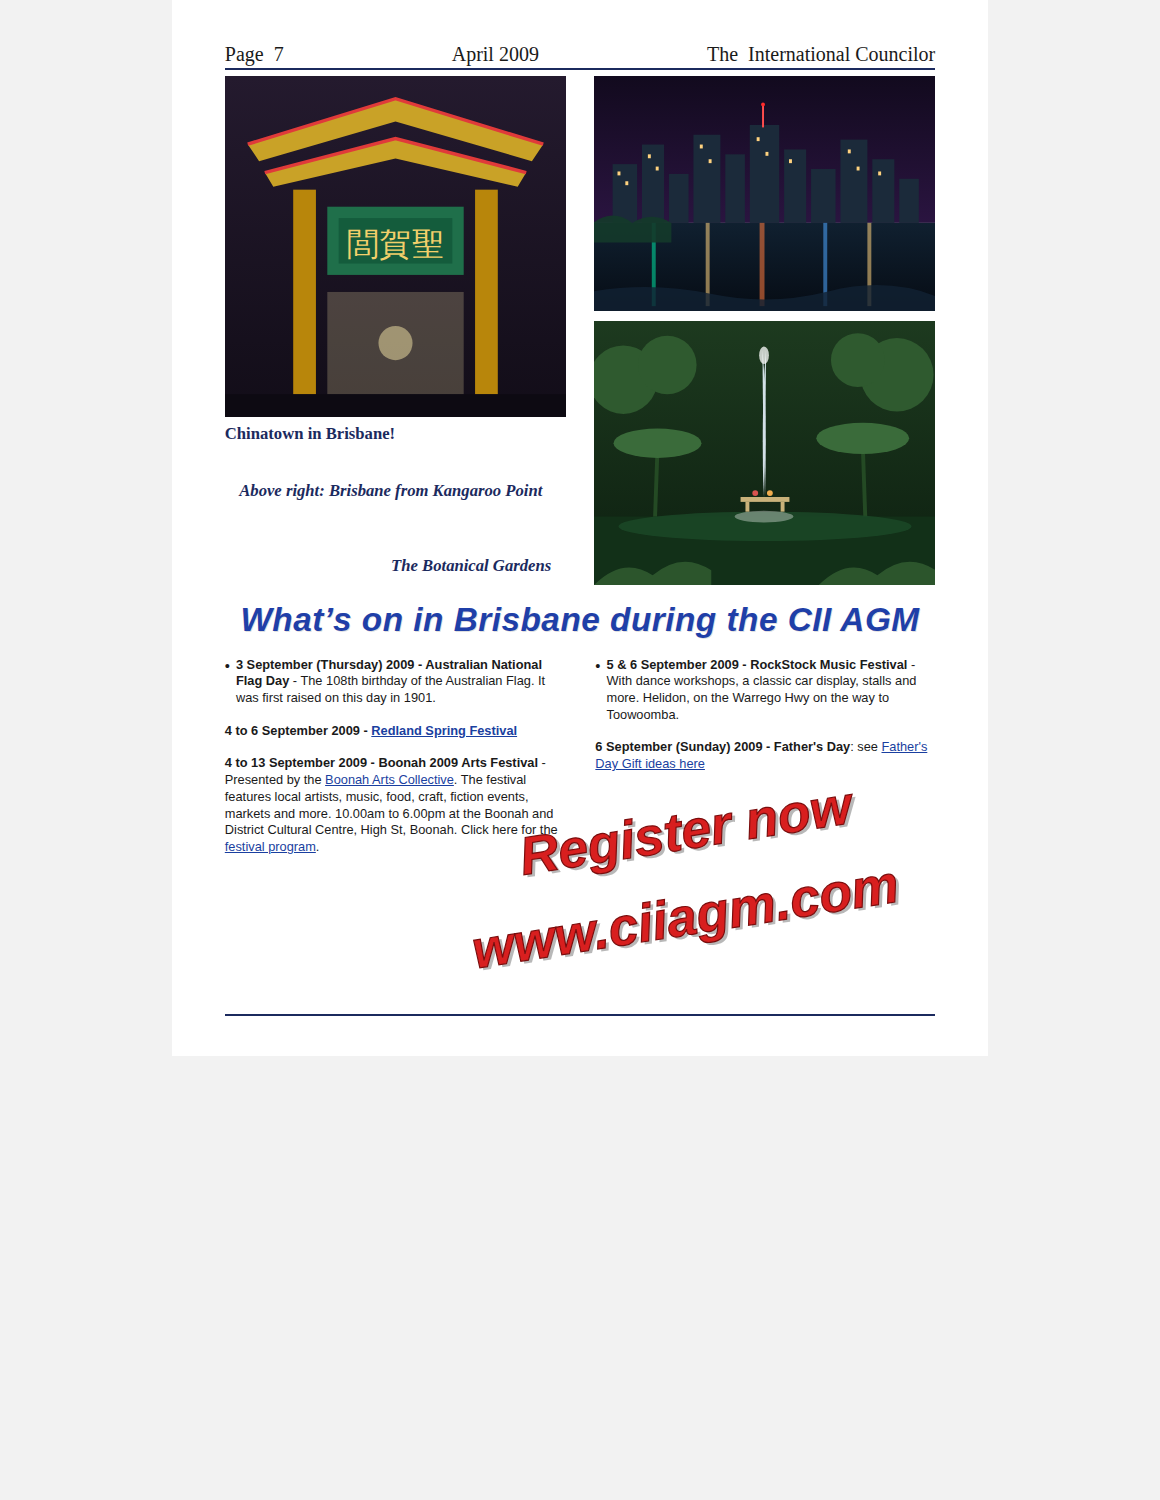Page 7
April 2009
The International Councilor
Chinatown in Brisbane!
Above right: Brisbane from Kangaroo Point
The Botanical Gardens
What’s on in Brisbane during the CII AGM
• 3 September (Thursday) 2009 - Australian National Flag Day - The 108th birthday of the Australian Flag. It was first raised on this day in 1901.
4 to 6 September 2009 - Redland Spring Festival
4 to 13 September 2009 - Boonah 2009 Arts Festival - Presented by the Boonah Arts Collective. The festival features local artists, music, food, craft, fiction events, markets and more. 10.00am to 6.00pm at the Boonah and District Cultural Centre, High St, Boonah. Click here for the festival program.
• 5 & 6 September 2009 - RockStock Music Festival - With dance workshops, a classic car display, stalls and more. Helidon, on the Warrego Hwy on the way to Toowoomba.
6 September (Sunday) 2009 - Father's Day: see Father's Day Gift ideas here
Register now www.ciiagm.com